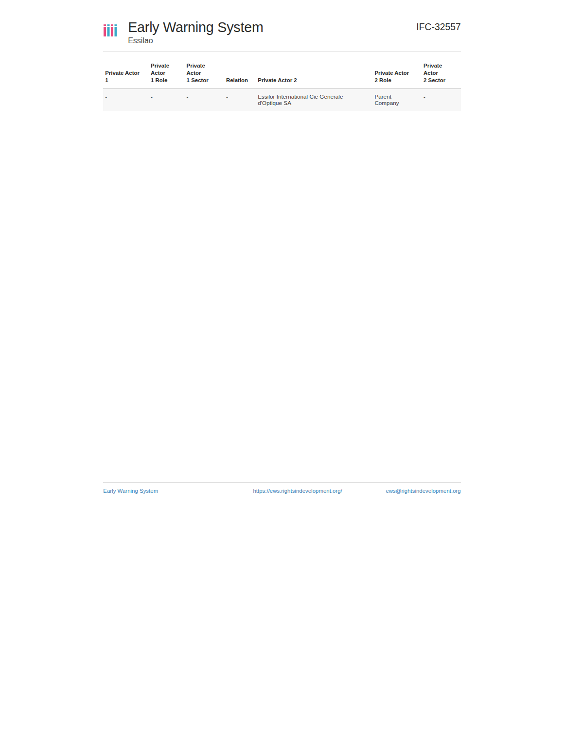Early Warning System
Essilao
IFC-32557
| Private Actor 1 | Private Actor 1 Role | Private Actor 1 Sector | Relation | Private Actor 2 | Private Actor 2 Role | Private Actor 2 Sector |
| --- | --- | --- | --- | --- | --- | --- |
| - | - | - | - | Essilor International Cie Generale d'Optique SA | Parent Company | - |
Early Warning System
https://ews.rightsindevelopment.org/
ews@rightsindevelopment.org